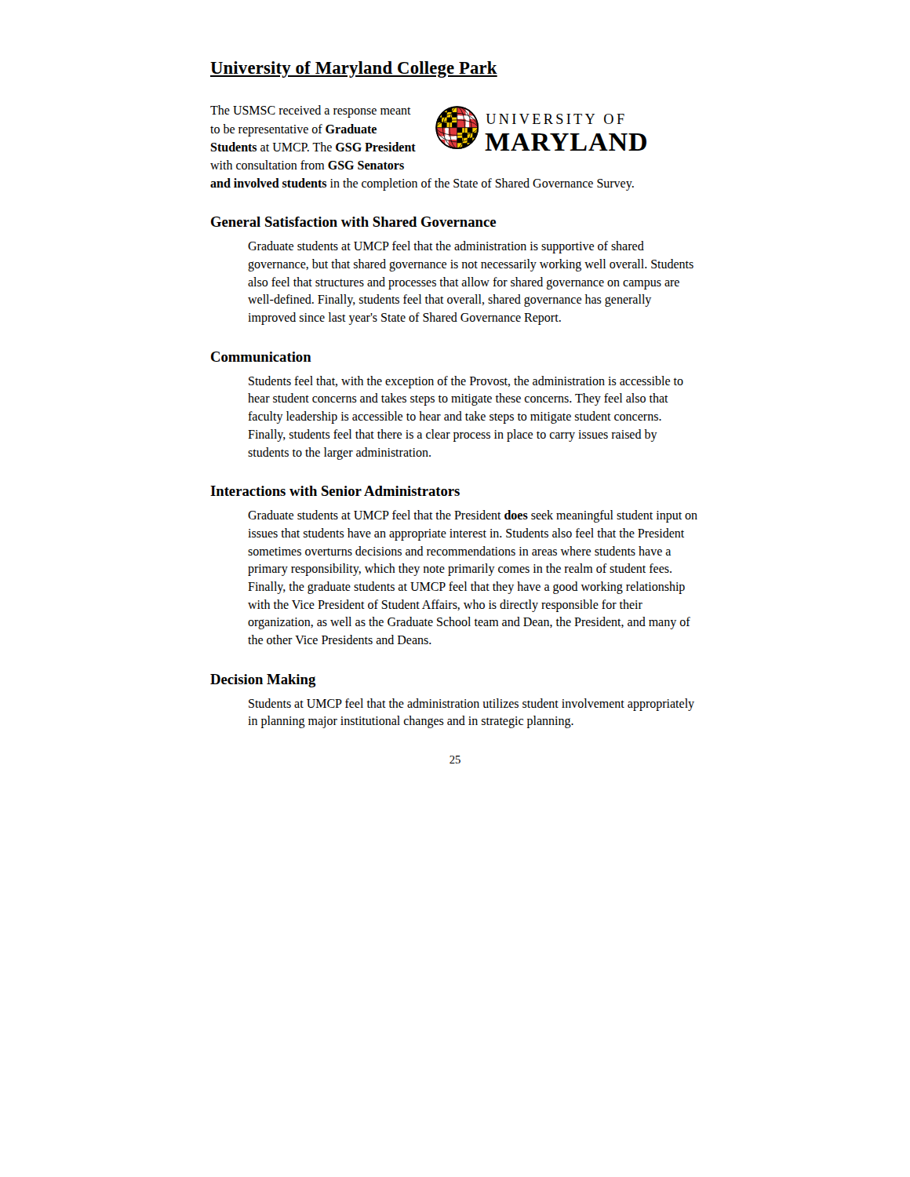University of Maryland College Park
UNIVERSITY OF MARYLAND
The USMSC received a response meant to be representative of Graduate Students at UMCP. The GSG President with consultation from GSG Senators and involved students in the completion of the State of Shared Governance Survey.
General Satisfaction with Shared Governance
Graduate students at UMCP feel that the administration is supportive of shared governance, but that shared governance is not necessarily working well overall. Students also feel that structures and processes that allow for shared governance on campus are well-defined. Finally, students feel that overall, shared governance has generally improved since last year's State of Shared Governance Report.
Communication
Students feel that, with the exception of the Provost, the administration is accessible to hear student concerns and takes steps to mitigate these concerns. They feel also that faculty leadership is accessible to hear and take steps to mitigate student concerns. Finally, students feel that there is a clear process in place to carry issues raised by students to the larger administration.
Interactions with Senior Administrators
Graduate students at UMCP feel that the President does seek meaningful student input on issues that students have an appropriate interest in. Students also feel that the President sometimes overturns decisions and recommendations in areas where students have a primary responsibility, which they note primarily comes in the realm of student fees. Finally, the graduate students at UMCP feel that they have a good working relationship with the Vice President of Student Affairs, who is directly responsible for their organization, as well as the Graduate School team and Dean, the President, and many of the other Vice Presidents and Deans.
Decision Making
Students at UMCP feel that the administration utilizes student involvement appropriately in planning major institutional changes and in strategic planning.
25